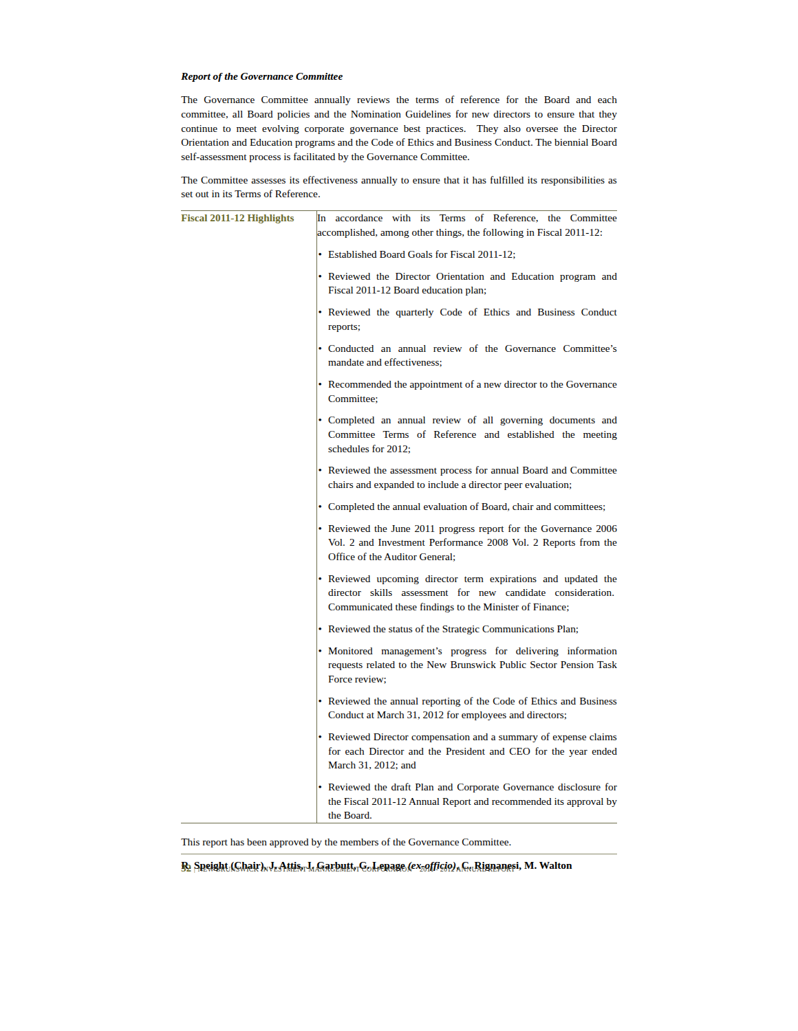Report of the Governance Committee
The Governance Committee annually reviews the terms of reference for the Board and each committee, all Board policies and the Nomination Guidelines for new directors to ensure that they continue to meet evolving corporate governance best practices. They also oversee the Director Orientation and Education programs and the Code of Ethics and Business Conduct. The biennial Board self-assessment process is facilitated by the Governance Committee.
The Committee assesses its effectiveness annually to ensure that it has fulfilled its responsibilities as set out in its Terms of Reference.
| Fiscal 2011-12 Highlights | In accordance with its Terms of Reference, the Committee accomplished, among other things, the following in Fiscal 2011-12: Established Board Goals for Fiscal 2011-12; Reviewed the Director Orientation and Education program and Fiscal 2011-12 Board education plan; Reviewed the quarterly Code of Ethics and Business Conduct reports; Conducted an annual review of the Governance Committee’s mandate and effectiveness; Recommended the appointment of a new director to the Governance Committee; Completed an annual review of all governing documents and Committee Terms of Reference and established the meeting schedules for 2012; Reviewed the assessment process for annual Board and Committee chairs and expanded to include a director peer evaluation; Completed the annual evaluation of Board, chair and committees; Reviewed the June 2011 progress report for the Governance 2006 Vol. 2 and Investment Performance 2008 Vol. 2 Reports from the Office of the Auditor General; Reviewed upcoming director term expirations and updated the director skills assessment for new candidate consideration. Communicated these findings to the Minister of Finance; Reviewed the status of the Strategic Communications Plan; Monitored management’s progress for delivering information requests related to the New Brunswick Public Sector Pension Task Force review; Reviewed the annual reporting of the Code of Ethics and Business Conduct at March 31, 2012 for employees and directors; Reviewed Director compensation and a summary of expense claims for each Director and the President and CEO for the year ended March 31, 2012; and Reviewed the draft Plan and Corporate Governance disclosure for the Fiscal 2011-12 Annual Report and recommended its approval by the Board. |
This report has been approved by the members of the Governance Committee.
R. Speight (Chair), J. Attis, J. Garbutt, G. Lepage (ex-officio), C. Rignanesi, M. Walton
32|NEW BRUNSWICK INVESTMENT MANAGEMENT CORPORATION 2011 - 2012 ANNUAL REPORT